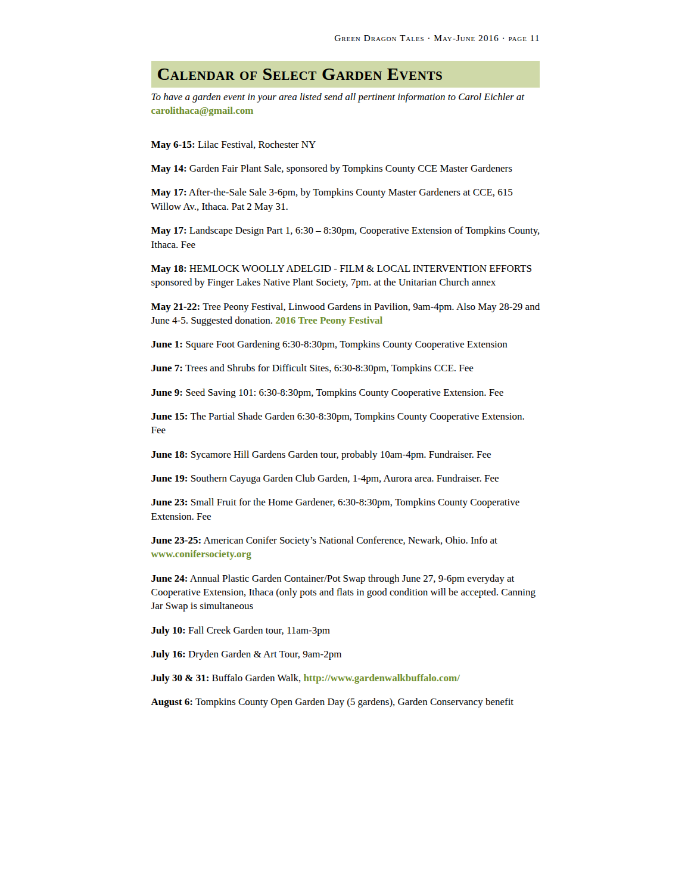Green Dragon Tales · May-June 2016 · page 11
Calendar of Select Garden Events
To have a garden event in your area listed send all pertinent information to Carol Eichler at carolithaca@gmail.com
May 6-15: Lilac Festival, Rochester NY
May 14: Garden Fair Plant Sale, sponsored by Tompkins County CCE Master Gardeners
May 17: After-the-Sale Sale 3-6pm, by Tompkins County Master Gardeners at CCE, 615 Willow Av., Ithaca. Pat 2 May 31.
May 17: Landscape Design Part 1, 6:30 – 8:30pm, Cooperative Extension of Tompkins County, Ithaca. Fee
May 18: HEMLOCK WOOLLY ADELGID - FILM & LOCAL INTERVENTION EFFORTS sponsored by Finger Lakes Native Plant Society, 7pm. at the Unitarian Church annex
May 21-22: Tree Peony Festival, Linwood Gardens in Pavilion, 9am-4pm. Also May 28-29 and June 4-5. Suggested donation. 2016 Tree Peony Festival
June 1: Square Foot Gardening 6:30-8:30pm, Tompkins County Cooperative Extension
June 7: Trees and Shrubs for Difficult Sites, 6:30-8:30pm, Tompkins CCE. Fee
June 9: Seed Saving 101: 6:30-8:30pm, Tompkins County Cooperative Extension. Fee
June 15: The Partial Shade Garden 6:30-8:30pm, Tompkins County Cooperative Extension. Fee
June 18: Sycamore Hill Gardens Garden tour, probably 10am-4pm. Fundraiser. Fee
June 19: Southern Cayuga Garden Club Garden, 1-4pm, Aurora area. Fundraiser. Fee
June 23: Small Fruit for the Home Gardener, 6:30-8:30pm, Tompkins County Cooperative Extension. Fee
June 23-25: American Conifer Society’s National Conference, Newark, Ohio. Info at www.conifersociety.org
June 24: Annual Plastic Garden Container/Pot Swap through June 27, 9-6pm everyday at Cooperative Extension, Ithaca (only pots and flats in good condition will be accepted. Canning Jar Swap is simultaneous
July 10: Fall Creek Garden tour, 11am-3pm
July 16: Dryden Garden & Art Tour, 9am-2pm
July 30 & 31: Buffalo Garden Walk, http://www.gardenwalkbuffalo.com/
August 6: Tompkins County Open Garden Day (5 gardens), Garden Conservancy benefit